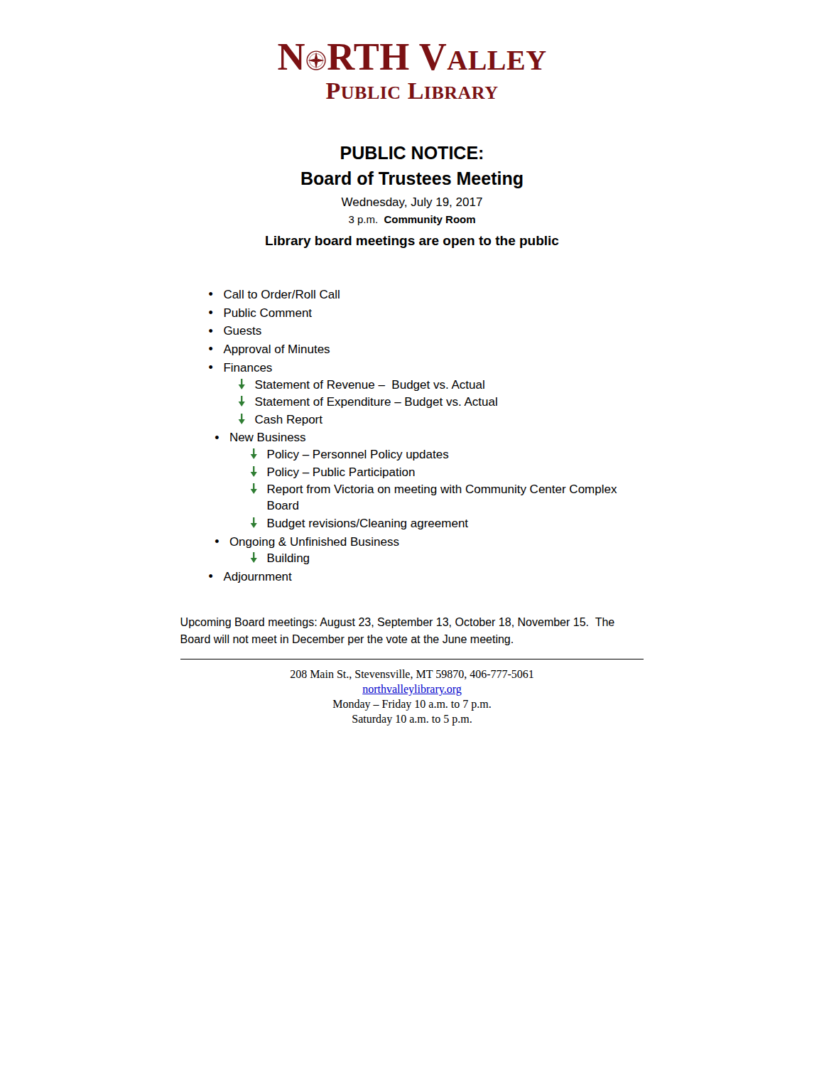N RTH VALLEY
PUBLIC LIBRARY
PUBLIC NOTICE:
Board of Trustees Meeting
Wednesday, July 19, 2017
3 p.m. Community Room
Library board meetings are open to the public
Call to Order/Roll Call
Public Comment
Guests
Approval of Minutes
Finances
Statement of Revenue – Budget vs. Actual
Statement of Expenditure – Budget vs. Actual
Cash Report
New Business
Policy – Personnel Policy updates
Policy – Public Participation
Report from Victoria on meeting with Community Center Complex Board
Budget revisions/Cleaning agreement
Ongoing & Unfinished Business
Building
Adjournment
Upcoming Board meetings: August 23, September 13, October 18, November 15. The Board will not meet in December per the vote at the June meeting.
208 Main St., Stevensville, MT 59870, 406-777-5061
northvalleylibrary.org
Monday – Friday 10 a.m. to 7 p.m.
Saturday 10 a.m. to 5 p.m.